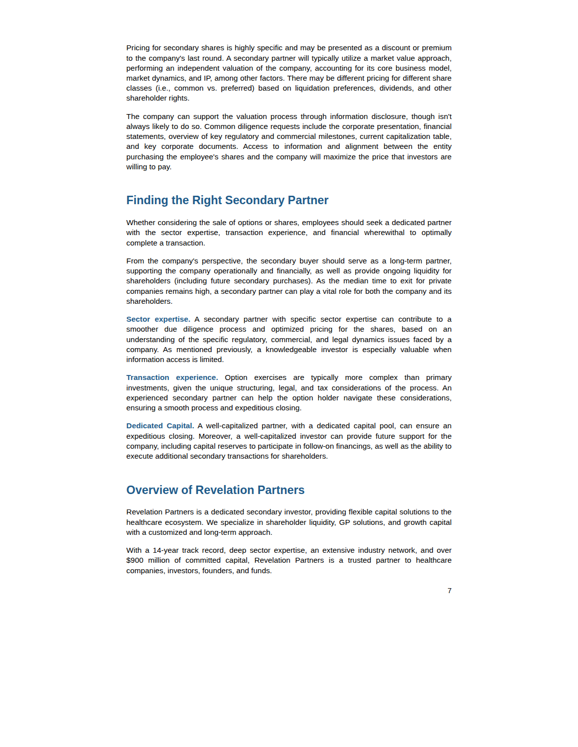Pricing for secondary shares is highly specific and may be presented as a discount or premium to the company's last round. A secondary partner will typically utilize a market value approach, performing an independent valuation of the company, accounting for its core business model, market dynamics, and IP, among other factors. There may be different pricing for different share classes (i.e., common vs. preferred) based on liquidation preferences, dividends, and other shareholder rights.
The company can support the valuation process through information disclosure, though isn't always likely to do so. Common diligence requests include the corporate presentation, financial statements, overview of key regulatory and commercial milestones, current capitalization table, and key corporate documents. Access to information and alignment between the entity purchasing the employee's shares and the company will maximize the price that investors are willing to pay.
Finding the Right Secondary Partner
Whether considering the sale of options or shares, employees should seek a dedicated partner with the sector expertise, transaction experience, and financial wherewithal to optimally complete a transaction.
From the company's perspective, the secondary buyer should serve as a long-term partner, supporting the company operationally and financially, as well as provide ongoing liquidity for shareholders (including future secondary purchases). As the median time to exit for private companies remains high, a secondary partner can play a vital role for both the company and its shareholders.
Sector expertise. A secondary partner with specific sector expertise can contribute to a smoother due diligence process and optimized pricing for the shares, based on an understanding of the specific regulatory, commercial, and legal dynamics issues faced by a company. As mentioned previously, a knowledgeable investor is especially valuable when information access is limited.
Transaction experience. Option exercises are typically more complex than primary investments, given the unique structuring, legal, and tax considerations of the process. An experienced secondary partner can help the option holder navigate these considerations, ensuring a smooth process and expeditious closing.
Dedicated Capital. A well-capitalized partner, with a dedicated capital pool, can ensure an expeditious closing. Moreover, a well-capitalized investor can provide future support for the company, including capital reserves to participate in follow-on financings, as well as the ability to execute additional secondary transactions for shareholders.
Overview of Revelation Partners
Revelation Partners is a dedicated secondary investor, providing flexible capital solutions to the healthcare ecosystem. We specialize in shareholder liquidity, GP solutions, and growth capital with a customized and long-term approach.
With a 14-year track record, deep sector expertise, an extensive industry network, and over $900 million of committed capital, Revelation Partners is a trusted partner to healthcare companies, investors, founders, and funds.
7